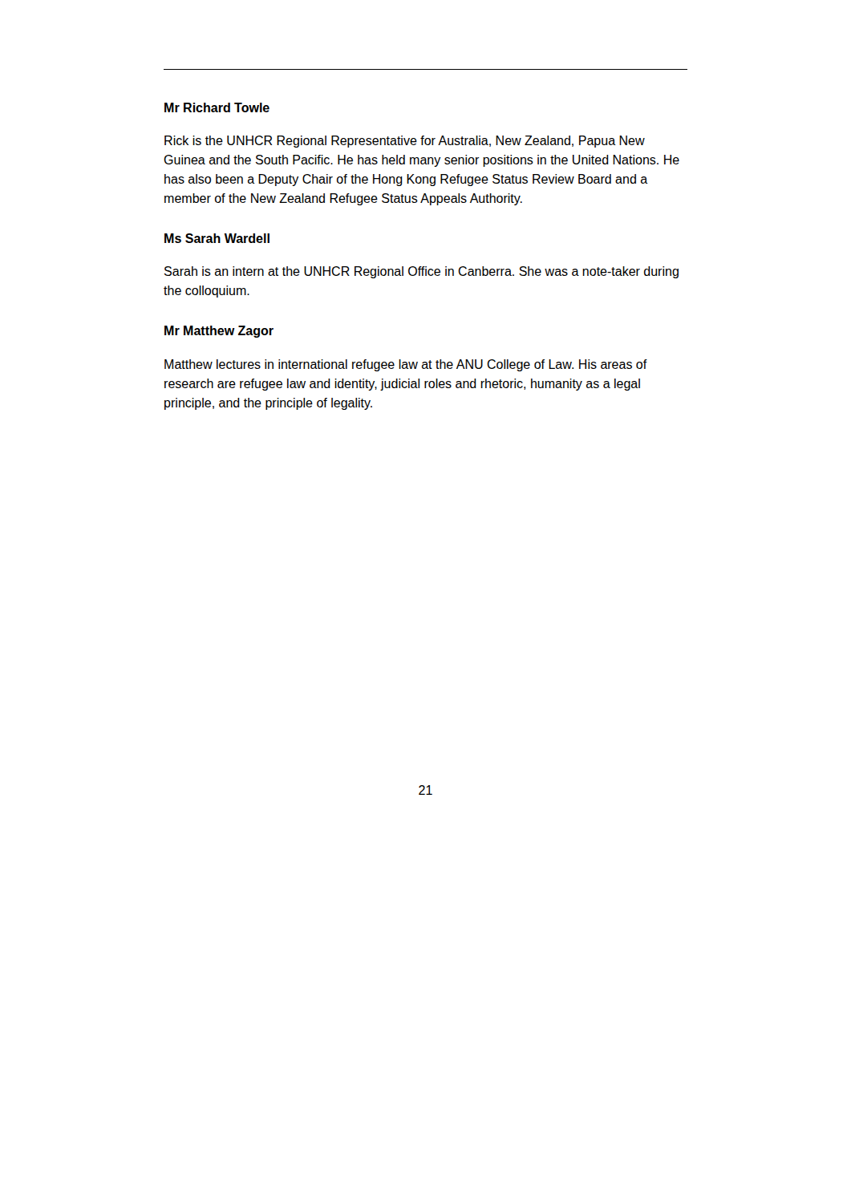Mr Richard Towle
Rick is the UNHCR Regional Representative for Australia, New Zealand, Papua New Guinea and the South Pacific. He has held many senior positions in the United Nations. He has also been a Deputy Chair of the Hong Kong Refugee Status Review Board and a member of the New Zealand Refugee Status Appeals Authority.
Ms Sarah Wardell
Sarah is an intern at the UNHCR Regional Office in Canberra. She was a note-taker during the colloquium.
Mr Matthew Zagor
Matthew lectures in international refugee law at the ANU College of Law. His areas of research are refugee law and identity, judicial roles and rhetoric, humanity as a legal principle, and the principle of legality.
21